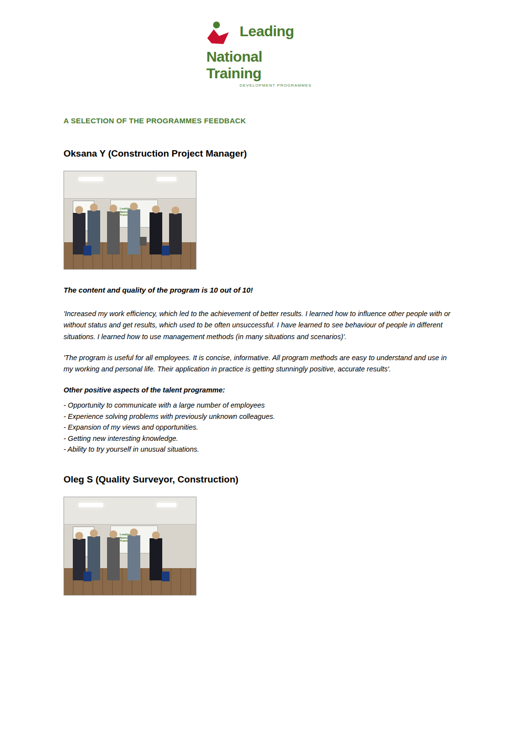Leading
National
Training
DEVELOPMENT PROGRAMMES
A SELECTION OF THE PROGRAMMES FEEDBACK
Oksana Y (Construction Project Manager)
Leading
National
Training
The content and quality of the program is 10 out of 10!
'Increased my work efficiency, which led to the achievement of better results. I learned how to influence other people with or without status and get results, which used to be often unsuccessful. I have learned to see behaviour of people in different situations. I learned how to use management methods (in many situations and scenarios)'.
'The program is useful for all employees. It is concise, informative. All program methods are easy to understand and use in my working and personal life. Their application in practice is getting stunningly positive, accurate results'.
Other positive aspects of the talent programme:
- Opportunity to communicate with a large number of employees
- Experience solving problems with previously unknown colleagues.
- Expansion of my views and opportunities.
- Getting new interesting knowledge.
- Ability to try yourself in unusual situations.
Oleg S (Quality Surveyor, Construction)
Leading
National
Training